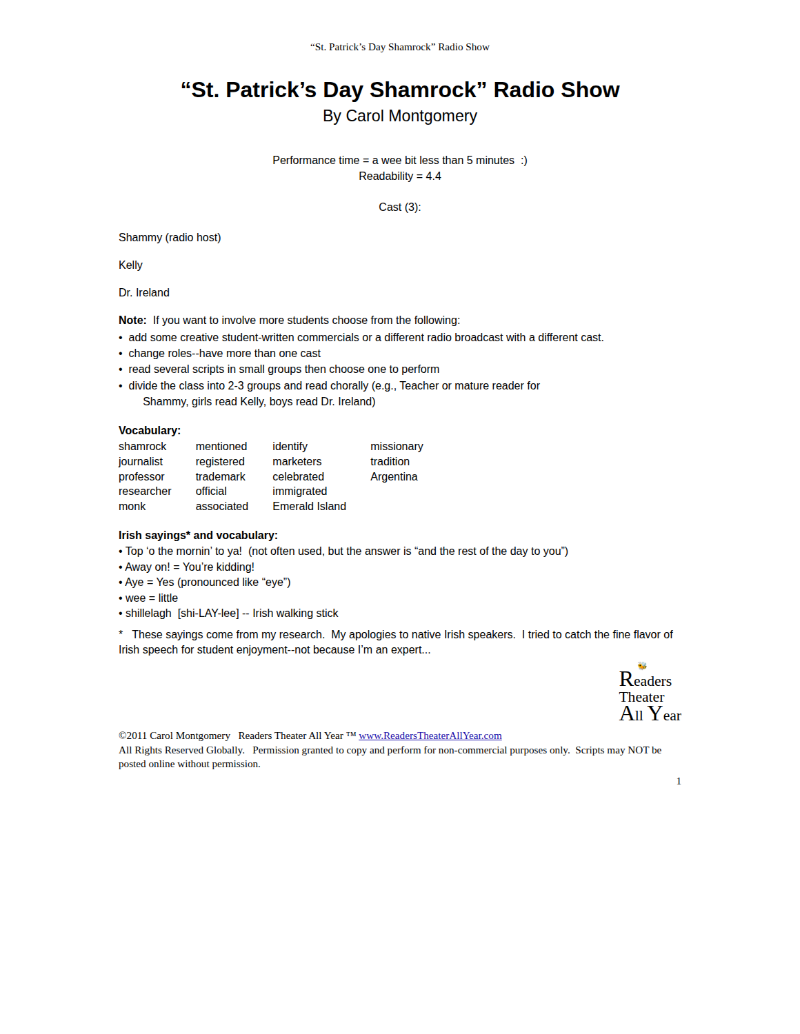“St. Patrick’s Day Shamrock” Radio Show
“St. Patrick’s Day Shamrock” Radio Show
By Carol Montgomery
Performance time = a wee bit less than 5 minutes :)
Readability = 4.4
Cast (3):
Shammy (radio host)
Kelly
Dr. Ireland
Note: If you want to involve more students choose from the following:
• add some creative student-written commercials or a different radio broadcast with a different cast.
• change roles--have more than one cast
• read several scripts in small groups then choose one to perform
• divide the class into 2-3 groups and read chorally (e.g., Teacher or mature reader for
Shammy, girls read Kelly, boys read Dr. Ireland)
Vocabulary:
| shamrock | mentioned | identify | missionary |
| journalist | registered | marketers | tradition |
| professor | trademark | celebrated | Argentina |
| researcher | official | immigrated | |
| monk | associated | Emerald Island | |
Irish sayings* and vocabulary:
• Top ‘o the mornin’ to ya! (not often used, but the answer is “and the rest of the day to you”)
• Away on! = You’re kidding!
• Aye = Yes (pronounced like “eye”)
• wee = little
• shillelagh [shi-LAY-lee] -- Irish walking stick
* These sayings come from my research. My apologies to native Irish speakers. I tried to catch the fine flavor of Irish speech for student enjoyment--not because I’m an expert...
🐝 Readers Theater All Year
©2011 Carol Montgomery Readers Theater All Year ™ www.ReadersTheaterAllYear.com
All Rights Reserved Globally. Permission granted to copy and perform for non-commercial purposes only. Scripts may NOT be posted online without permission.
1